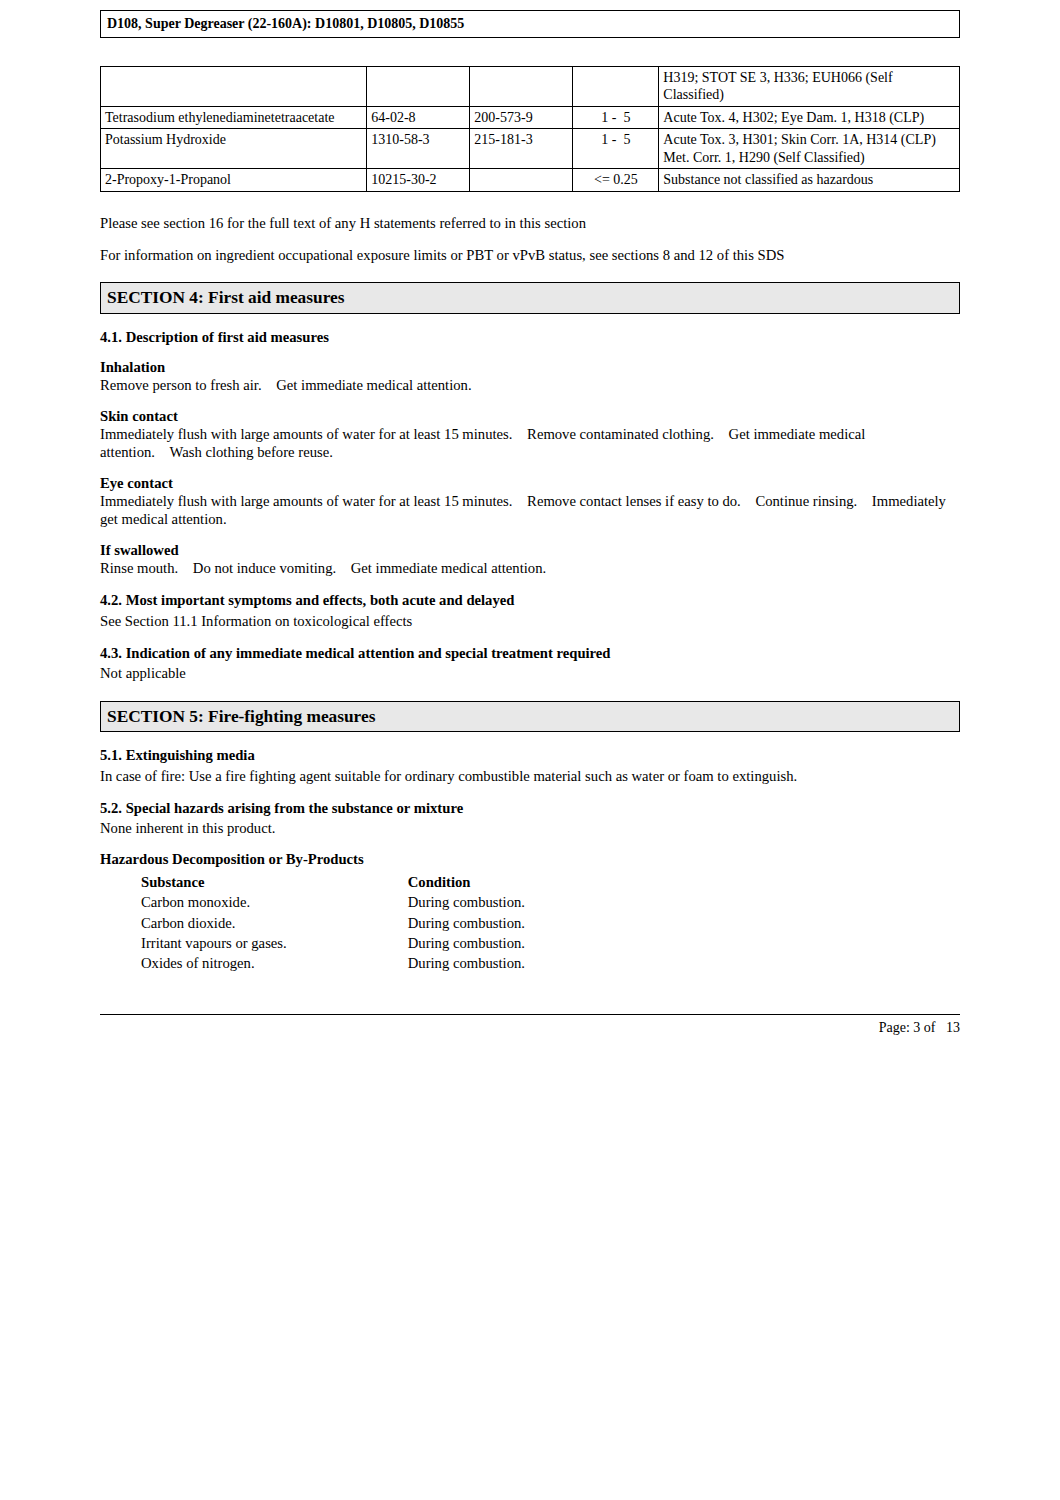D108, Super Degreaser (22-160A): D10801, D10805, D10855
| | | | | H319; STOT SE 3, H336; EUH066 (Self Classified) |
| Tetrasodium ethylenediaminetetraacetate | 64-02-8 | 200-573-9 | 1 - 5 | Acute Tox. 4, H302; Eye Dam. 1, H318 (CLP) |
| Potassium Hydroxide | 1310-58-3 | 215-181-3 | 1 - 5 | Acute Tox. 3, H301; Skin Corr. 1A, H314 (CLP) Met. Corr. 1, H290 (Self Classified) |
| 2-Propoxy-1-Propanol | 10215-30-2 | | <= 0.25 | Substance not classified as hazardous |
Please see section 16 for the full text of any H statements referred to in this section
For information on ingredient occupational exposure limits or PBT or vPvB status, see sections 8 and 12 of this SDS
SECTION 4: First aid measures
4.1. Description of first aid measures
Inhalation
Remove person to fresh air. Get immediate medical attention.
Skin contact
Immediately flush with large amounts of water for at least 15 minutes. Remove contaminated clothing. Get immediate medical attention. Wash clothing before reuse.
Eye contact
Immediately flush with large amounts of water for at least 15 minutes. Remove contact lenses if easy to do. Continue rinsing. Immediately get medical attention.
If swallowed
Rinse mouth. Do not induce vomiting. Get immediate medical attention.
4.2. Most important symptoms and effects, both acute and delayed
See Section 11.1 Information on toxicological effects
4.3. Indication of any immediate medical attention and special treatment required
Not applicable
SECTION 5: Fire-fighting measures
5.1. Extinguishing media
In case of fire: Use a fire fighting agent suitable for ordinary combustible material such as water or foam to extinguish.
5.2. Special hazards arising from the substance or mixture
None inherent in this product.
Hazardous Decomposition or By-Products
| Substance | Condition |
| --- | --- |
| Carbon monoxide. | During combustion. |
| Carbon dioxide. | During combustion. |
| Irritant vapours or gases. | During combustion. |
| Oxides of nitrogen. | During combustion. |
Page: 3 of 13